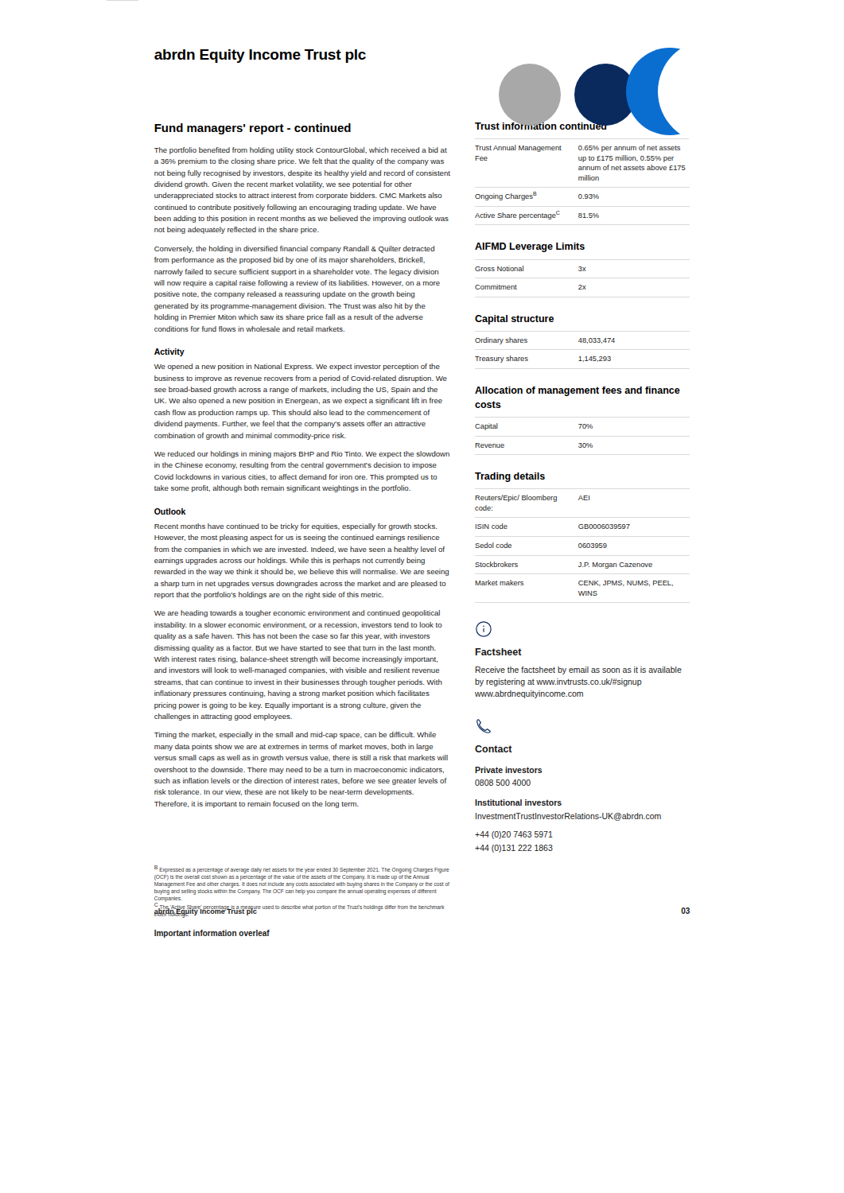abrdn Equity Income Trust plc
Fund managers' report - continued
The portfolio benefited from holding utility stock ContourGlobal, which received a bid at a 36% premium to the closing share price. We felt that the quality of the company was not being fully recognised by investors, despite its healthy yield and record of consistent dividend growth. Given the recent market volatility, we see potential for other underappreciated stocks to attract interest from corporate bidders. CMC Markets also continued to contribute positively following an encouraging trading update. We have been adding to this position in recent months as we believed the improving outlook was not being adequately reflected in the share price.
Conversely, the holding in diversified financial company Randall & Quilter detracted from performance as the proposed bid by one of its major shareholders, Brickell, narrowly failed to secure sufficient support in a shareholder vote. The legacy division will now require a capital raise following a review of its liabilities. However, on a more positive note, the company released a reassuring update on the growth being generated by its programme-management division. The Trust was also hit by the holding in Premier Miton which saw its share price fall as a result of the adverse conditions for fund flows in wholesale and retail markets.
Activity
We opened a new position in National Express. We expect investor perception of the business to improve as revenue recovers from a period of Covid-related disruption. We see broad-based growth across a range of markets, including the US, Spain and the UK. We also opened a new position in Energean, as we expect a significant lift in free cash flow as production ramps up. This should also lead to the commencement of dividend payments. Further, we feel that the company's assets offer an attractive combination of growth and minimal commodity-price risk.
We reduced our holdings in mining majors BHP and Rio Tinto. We expect the slowdown in the Chinese economy, resulting from the central government's decision to impose Covid lockdowns in various cities, to affect demand for iron ore. This prompted us to take some profit, although both remain significant weightings in the portfolio.
Outlook
Recent months have continued to be tricky for equities, especially for growth stocks. However, the most pleasing aspect for us is seeing the continued earnings resilience from the companies in which we are invested. Indeed, we have seen a healthy level of earnings upgrades across our holdings. While this is perhaps not currently being rewarded in the way we think it should be, we believe this will normalise. We are seeing a sharp turn in net upgrades versus downgrades across the market and are pleased to report that the portfolio's holdings are on the right side of this metric.
We are heading towards a tougher economic environment and continued geopolitical instability. In a slower economic environment, or a recession, investors tend to look to quality as a safe haven. This has not been the case so far this year, with investors dismissing quality as a factor. But we have started to see that turn in the last month. With interest rates rising, balance-sheet strength will become increasingly important, and investors will look to well-managed companies, with visible and resilient revenue streams, that can continue to invest in their businesses through tougher periods. With inflationary pressures continuing, having a strong market position which facilitates pricing power is going to be key. Equally important is a strong culture, given the challenges in attracting good employees.
Timing the market, especially in the small and mid-cap space, can be difficult. While many data points show we are at extremes in terms of market moves, both in large versus small caps as well as in growth versus value, there is still a risk that markets will overshoot to the downside. There may need to be a turn in macroeconomic indicators, such as inflation levels or the direction of interest rates, before we see greater levels of risk tolerance. In our view, these are not likely to be near-term developments. Therefore, it is important to remain focused on the long term.
Trust information continued
| Trust Annual Management Fee | 0.65% per annum of net assets up to £175 million, 0.55% per annum of net assets above £175 million |
| Ongoing Charges B | 0.93% |
| Active Share percentage C | 81.5% |
AIFMD Leverage Limits
| Gross Notional | 3x |
| Commitment | 2x |
Capital structure
| Ordinary shares | 48,033,474 |
| Treasury shares | 1,145,293 |
Allocation of management fees and finance costs
| Capital | 70% |
| Revenue | 30% |
Trading details
| Reuters/Epic/ Bloomberg code: | AEI |
| ISIN code | GB0006039597 |
| Sedol code | 0603959 |
| Stockbrokers | J.P. Morgan Cazenove |
| Market makers | CENK, JPMS, NUMS, PEEL, WINS |
Factsheet
Receive the factsheet by email as soon as it is available by registering at www.invtrusts.co.uk/#signup www.abrdnequityincome.com
Contact
Private investors
0808 500 4000
Institutional investors
InvestmentTrustInvestorRelations-UK@abrdn.com
+44 (0)20 7463 5971
+44 (0)131 222 1863
B Expressed as a percentage of average daily net assets for the year ended 30 September 2021. The Ongoing Charges Figure (OCF) is the overall cost shown as a percentage of the value of the assets of the Company. It is made up of the Annual Management Fee and other charges. It does not include any costs associated with buying shares in the Company or the cost of buying and selling stocks within the Company. The OCF can help you compare the annual operating expenses of different Companies.
C The 'Active Share' percentage is a measure used to describe what portion of the Trust's holdings differ from the benchmark index holdings.
Important information overleaf
abrdn Equity Income Trust plc
03